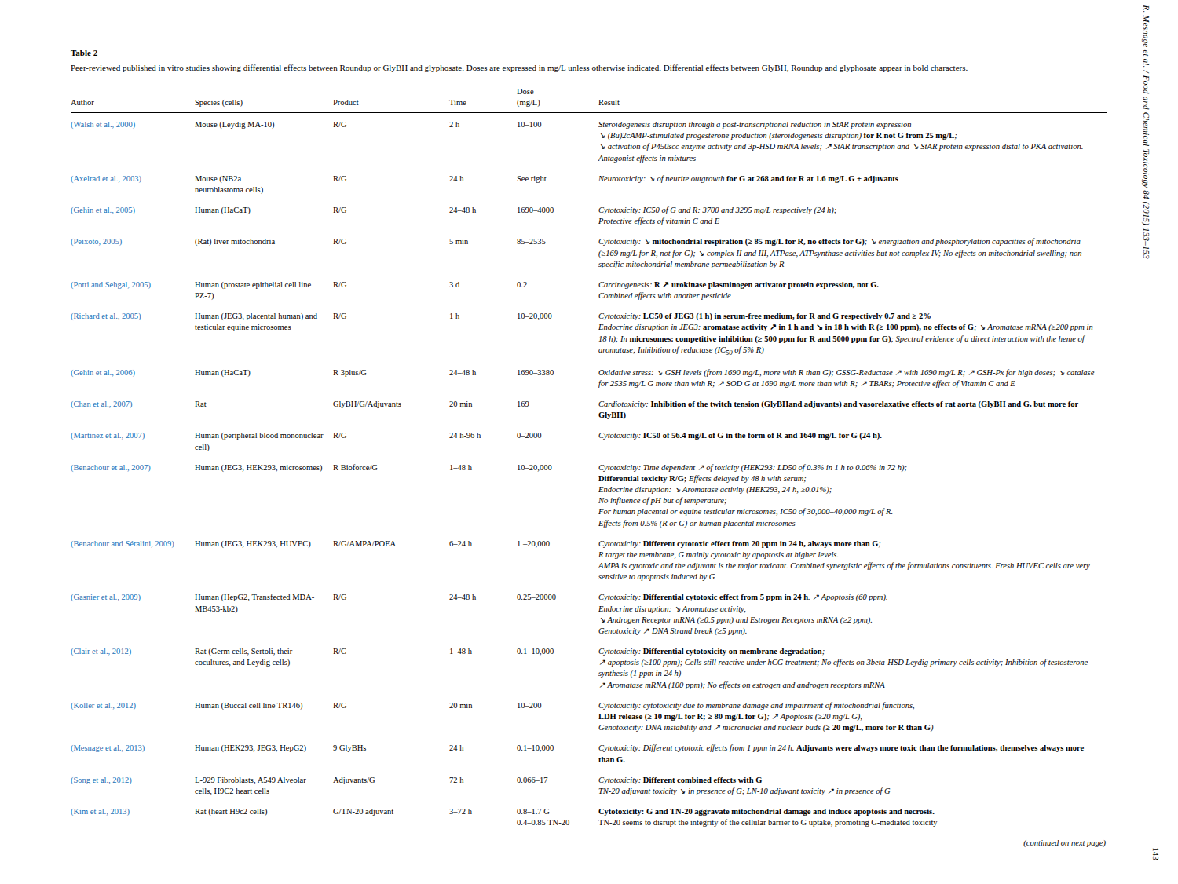R. Mesnage et al. / Food and Chemical Toxicology 84 (2015) 133–153
143
Table 2
Peer-reviewed published in vitro studies showing differential effects between Roundup or GlyBH and glyphosate. Doses are expressed in mg/L unless otherwise indicated. Differential effects between GlyBH, Roundup and glyphosate appear in bold characters.
| Author | Species (cells) | Product | Time | Dose (mg/L) | Result |
| --- | --- | --- | --- | --- | --- |
| (Walsh et al., 2000) | Mouse (Leydig MA-10) | R/G | 2 h | 10–100 | Steroidogenesis disruption through a post-transcriptional reduction in StAR protein expression (Bu)2cAMP-stimulated progesterone production (steroidogenesis disruption) for R not G from 25 mg/L ; activation of P450scc enzyme activity and 3p-HSD mRNA levels; StAR transcription and StAR protein expression distal to PKA activation. Antagonist effects in mixtures |
| (Axelrad et al., 2003) | Mouse (NB2a neuroblastoma cells) | R/G | 24 h | See right | Neurotoxicity: of neurite outgrowth for G at 268 and for R at 1.6 mg/L G + adjuvants |
| (Gehin et al., 2005) | Human (HaCaT) | R/G | 24–48 h | 1690–4000 | Cytotoxicity: IC50 of G and R: 3700 and 3295 mg/L respectively (24 h); Protective effects of vitamin C and E |
| (Peixoto, 2005) | (Rat) liver mitochondria | R/G | 5 min | 85–2535 | Cytotoxicity: mitochondrial respiration (≥ 85 mg/L for R, no effects for G) ; energization and phosphorylation capacities of mitochondria (≥169 mg/L for R, not for G); complex II and III, ATPase, ATPsynthase activities but not complex IV; No effects on mitochondrial swelling; non-specific mitochondrial membrane permeabilization by R |
| (Potti and Sehgal, 2005) | Human (prostate epithelial cell line PZ-7) | R/G | 3 d | 0.2 | Carcinogenesis: R urokinase plasminogen activator protein expression, not G. Combined effects with another pesticide |
| (Richard et al., 2005) | Human (JEG3, placental human) and testicular equine microsomes | R/G | 1 h | 10–20,000 | Cytotoxicity: LC50 of JEG3 (1 h) in serum-free medium, for R and G respectively 0.7 and ≥ 2% Endocrine disruption in JEG3: aromatase activity in 1 h and in 18 h with R (≥ 100 ppm), no effects of G ; Aromatase mRNA (≥200 ppm in 18 h); In microsomes: competitive inhibition (≥ 500 ppm for R and 5000 ppm for G) ; Spectral evidence of a direct interaction with the heme of aromatase; Inhibition of reductase (IC 50 of 5% R) |
| (Gehin et al., 2006) | Human (HaCaT) | R 3plus/G | 24–48 h | 1690–3380 | Oxidative stress: GSH levels (from 1690 mg/L, more with R than G); GSSG-Reductase with 1690 mg/L R; GSH-Px for high doses; catalase for 2535 mg/L G more than with R; SOD G at 1690 mg/L more than with R; TBARs; Protective effect of Vitamin C and E |
| (Chan et al., 2007) | Rat | GlyBH/G/Adjuvants | 20 min | 169 | Cardiotoxicity: Inhibition of the twitch tension (GlyBHand adjuvants) and vasorelaxative effects of rat aorta (GlyBH and G, but more for GlyBH) |
| (Martinez et al., 2007) | Human (peripheral blood mononuclear cell) | R/G | 24 h-96 h | 0–2000 | Cytotoxicity: IC50 of 56.4 mg/L of G in the form of R and 1640 mg/L for G (24 h). |
| (Benachour et al., 2007) | Human (JEG3, HEK293, microsomes) | R Bioforce/G | 1–48 h | 10–20,000 | Cytotoxicity: Time dependent of toxicity (HEK293: LD50 of 0.3% in 1 h to 0.06% in 72 h); Differential toxicity R/G; Effects delayed by 48 h with serum; Endocrine disruption: Aromatase activity (HEK293, 24 h, ≥0.01%); No influence of pH but of temperature; For human placental or equine testicular microsomes, IC50 of 30,000–40,000 mg/L of R. Effects from 0.5% (R or G) or human placental microsomes |
| (Benachour and Séralini, 2009) | Human (JEG3, HEK293, HUVEC) | R/G/AMPA/POEA | 6–24 h | 1 –20,000 | Cytotoxicity: Different cytotoxic effect from 20 ppm in 24 h, always more than G ; R target the membrane, G mainly cytotoxic by apoptosis at higher levels. AMPA is cytotoxic and the adjuvant is the major toxicant. Combined synergistic effects of the formulations constituents. Fresh HUVEC cells are very sensitive to apoptosis induced by G |
| (Gasnier et al., 2009) | Human (HepG2, Transfected MDA-MB453-kb2) | R/G | 24–48 h | 0.25–20000 | Cytotoxicity: Differential cytotoxic effect from 5 ppm in 24 h . Apoptosis (60 ppm). Endocrine disruption: Aromatase activity, Androgen Receptor mRNA (≥0.5 ppm) and Estrogen Receptors mRNA (≥2 ppm). Genotoxicity DNA Strand break (≥5 ppm). |
| (Clair et al., 2012) | Rat (Germ cells, Sertoli, their cocultures, and Leydig cells) | R/G | 1–48 h | 0.1–10,000 | Cytotoxicity: Differential cytotoxicity on membrane degradation ; apoptosis (≥100 ppm); Cells still reactive under hCG treatment; No effects on 3beta-HSD Leydig primary cells activity; Inhibition of testosterone synthesis (1 ppm in 24 h) Aromatase mRNA (100 ppm); No effects on estrogen and androgen receptors mRNA |
| (Koller et al., 2012) | Human (Buccal cell line TR146) | R/G | 20 min | 10–200 | Cytotoxicity: cytotoxicity due to membrane damage and impairment of mitochondrial functions, LDH release (≥ 10 mg/L for R; ≥ 80 mg/L for G) ; Apoptosis (≥20 mg/L G), Genotoxicity: DNA instability and micronuclei and nuclear buds ( ≥ 20 mg/L, more for R than G ) |
| (Mesnage et al., 2013) | Human (HEK293, JEG3, HepG2) | 9 GlyBHs | 24 h | 0.1–10,000 | Cytotoxicity: Different cytotoxic effects from 1 ppm in 24 h. Adjuvants were always more toxic than the formulations, themselves always more than G. |
| (Song et al., 2012) | L-929 Fibroblasts, A549 Alveolar cells, H9C2 heart cells | Adjuvants/G | 72 h | 0.066–17 | Cytotoxicity: Different combined effects with G TN-20 adjuvant toxicity in presence of G; LN-10 adjuvant toxicity in presence of G |
| (Kim et al., 2013) | Rat (heart H9c2 cells) | G/TN-20 adjuvant | 3–72 h | 0.8–1.7 G 0.4–0.85 TN-20 | Cytotoxicity: G and TN-20 aggravate mitochondrial damage and induce apoptosis and necrosis. TN-20 seems to disrupt the integrity of the cellular barrier to G uptake, promoting G-mediated toxicity |
| (continued on next page) |